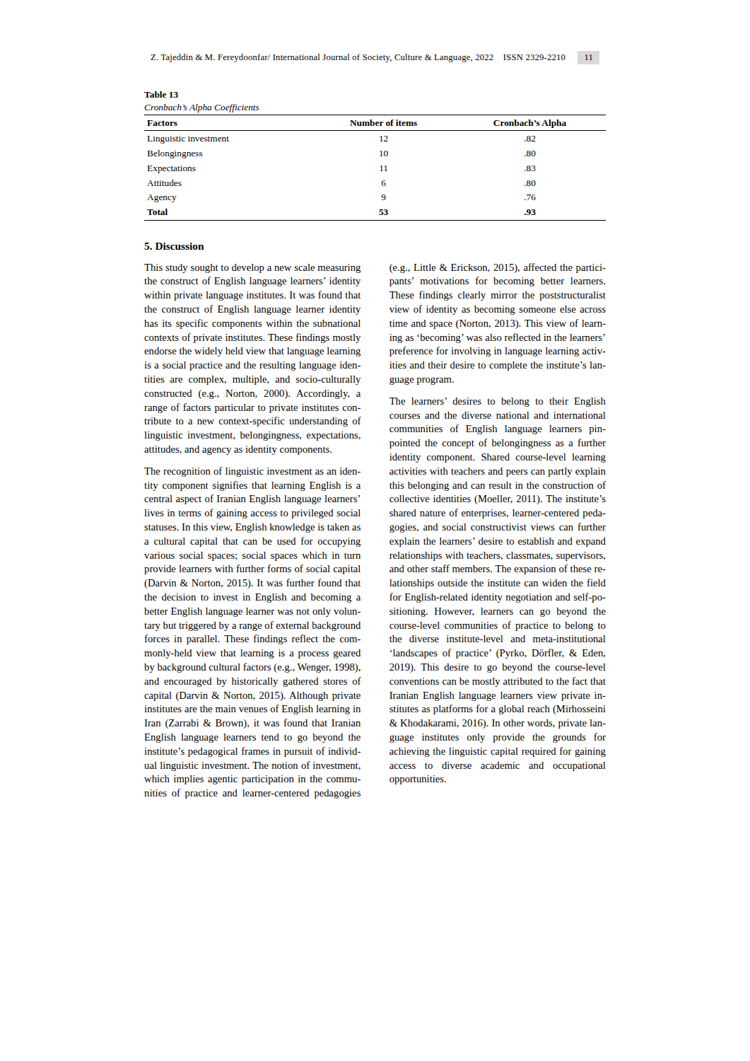Z. Tajeddin & M. Fereydoonfar/ International Journal of Society, Culture & Language, 2022 ISSN 2329-2210 11
Table 13 Cronbach’s Alpha Coefficients
| Factors | Number of items | Cronbach’s Alpha |
| --- | --- | --- |
| Linguistic investment | 12 | .82 |
| Belongingness | 10 | .80 |
| Expectations | 11 | .83 |
| Attitudes | 6 | .80 |
| Agency | 9 | .76 |
| Total | 53 | .93 |
5. Discussion
This study sought to develop a new scale measuring the construct of English language learners’ identity within private language institutes. It was found that the construct of English language learner identity has its specific components within the subnational contexts of private institutes. These findings mostly endorse the widely held view that language learning is a social practice and the resulting language identities are complex, multiple, and socio-culturally constructed (e.g., Norton, 2000). Accordingly, a range of factors particular to private institutes contribute to a new context-specific understanding of linguistic investment, belongingness, expectations, attitudes, and agency as identity components.
The recognition of linguistic investment as an identity component signifies that learning English is a central aspect of Iranian English language learners’ lives in terms of gaining access to privileged social statuses. In this view, English knowledge is taken as a cultural capital that can be used for occupying various social spaces; social spaces which in turn provide learners with further forms of social capital (Darvin & Norton, 2015). It was further found that the decision to invest in English and becoming a better English language learner was not only voluntary but triggered by a range of external background forces in parallel. These findings reflect the commonly-held view that learning is a process geared by background cultural factors (e.g., Wenger, 1998), and encouraged by historically gathered stores of capital (Darvin & Norton, 2015). Although private institutes are the main venues of English learning in Iran (Zarrabi & Brown), it was found that Iranian English language learners tend to go beyond the institute’s pedagogical frames in pursuit of individual linguistic investment. The notion of investment, which implies agentic participation in the communities of practice and learner-centered pedagogies (e.g., Little & Erickson, 2015), affected the participants’ motivations for becoming better learners. These findings clearly mirror the poststructuralist view of identity as becoming someone else across time and space (Norton, 2013). This view of learning as ‘becoming’ was also reflected in the learners’ preference for involving in language learning activities and their desire to complete the institute’s language program.
The learners’ desires to belong to their English courses and the diverse national and international communities of English language learners pinpointed the concept of belongingness as a further identity component. Shared course-level learning activities with teachers and peers can partly explain this belonging and can result in the construction of collective identities (Moeller, 2011). The institute’s shared nature of enterprises, learner-centered pedagogies, and social constructivist views can further explain the learners’ desire to establish and expand relationships with teachers, classmates, supervisors, and other staff members. The expansion of these relationships outside the institute can widen the field for English-related identity negotiation and self-positioning. However, learners can go beyond the course-level communities of practice to belong to the diverse institute-level and meta-institutional ‘landscapes of practice’ (Pyrko, Dörfler, & Eden, 2019). This desire to go beyond the course-level conventions can be mostly attributed to the fact that Iranian English language learners view private institutes as platforms for a global reach (Mirhosseini & Khodakarami, 2016). In other words, private language institutes only provide the grounds for achieving the linguistic capital required for gaining access to diverse academic and occupational opportunities.